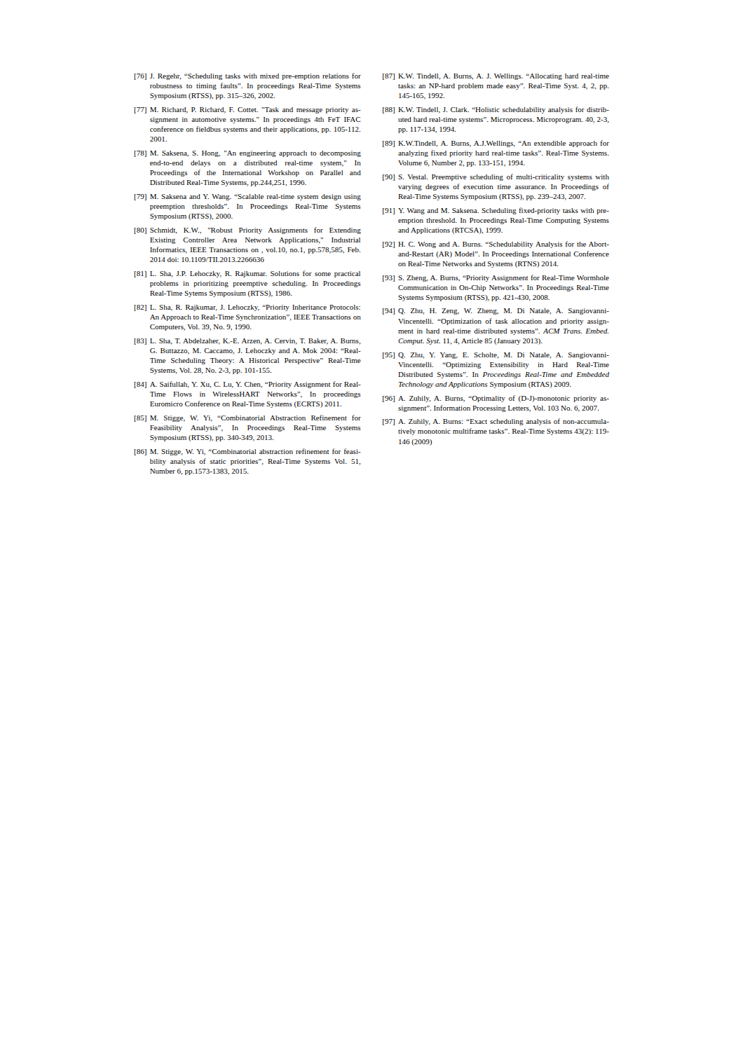[76] J. Regehr, “Scheduling tasks with mixed pre-emption relations for robustness to timing faults”. In proceedings Real-Time Systems Symposium (RTSS), pp. 315–326, 2002.
[77] M. Richard, P. Richard, F. Cottet. "Task and message priority assignment in automotive systems." In proceedings 4th FeT IFAC conference on fieldbus systems and their applications, pp. 105-112. 2001.
[78] M. Saksena, S. Hong, "An engineering approach to decomposing end-to-end delays on a distributed real-time system," In Proceedings of the International Workshop on Parallel and Distributed Real-Time Systems, pp.244,251, 1996.
[79] M. Saksena and Y. Wang. “Scalable real-time system design using preemption thresholds”. In Proceedings Real-Time Systems Symposium (RTSS), 2000.
[80] Schmidt, K.W., "Robust Priority Assignments for Extending Existing Controller Area Network Applications," Industrial Informatics, IEEE Transactions on , vol.10, no.1, pp.578,585, Feb. 2014 doi: 10.1109/TII.2013.2266636
[81] L. Sha, J.P. Lehoczky, R. Rajkumar. Solutions for some practical problems in prioritizing preemptive scheduling. In Proceedings Real-Time Sytems Symposium (RTSS), 1986.
[82] L. Sha, R. Rajkumar, J. Lehoczky, “Priority Inheritance Protocols: An Approach to Real-Time Synchronization”, IEEE Transactions on Computers, Vol. 39, No. 9, 1990.
[83] L. Sha, T. Abdelzaher, K.-E. Arzen, A. Cervin, T. Baker, A. Burns, G. Buttazzo, M. Caccamo, J. Lehoczky and A. Mok 2004: “Real-Time Scheduling Theory: A Historical Perspective” Real-Time Systems, Vol. 28, No. 2-3, pp. 101-155.
[84] A. Saifullah, Y. Xu, C. Lu, Y. Chen, “Priority Assignment for Real-Time Flows in WirelessHART Networks”, In proceedings Euromicro Conference on Real-Time Systems (ECRTS) 2011.
[85] M. Stigge, W. Yi, “Combinatorial Abstraction Refinement for Feasibility Analysis”, In Proceedings Real-Time Systems Symposium (RTSS), pp. 340-349, 2013.
[86] M. Stigge, W. Yi, “Combinatorial abstraction refinement for feasibility analysis of static priorities”, Real-Time Systems Vol. 51, Number 6, pp.1573-1383, 2015.
[87] K.W. Tindell, A. Burns, A. J. Wellings. “Allocating hard real-time tasks: an NP-hard problem made easy”. Real-Time Syst. 4, 2, pp. 145-165, 1992.
[88] K.W. Tindell, J. Clark. “Holistic schedulability analysis for distributed hard real-time systems”. Microprocess. Microprogram. 40, 2-3, pp. 117-134, 1994.
[89] K.W.Tindell, A. Burns, A.J.Wellings, “An extendible approach for analyzing fixed priority hard real-time tasks”. Real-Time Systems. Volume 6, Number 2, pp. 133-151, 1994.
[90] S. Vestal. Preemptive scheduling of multi-criticality systems with varying degrees of execution time assurance. In Proceedings of Real-Time Systems Symposium (RTSS), pp. 239–243, 2007.
[91] Y. Wang and M. Saksena. Scheduling fixed-priority tasks with pre-emption threshold. In Proceedings Real-Time Computing Systems and Applications (RTCSA), 1999.
[92] H. C. Wong and A. Burns. “Schedulability Analysis for the Abort-and-Restart (AR) Model”. In Proceedings International Conference on Real-Time Networks and Systems (RTNS) 2014.
[93] S. Zheng, A. Burns, “Priority Assignment for Real-Time Wormhole Communication in On-Chip Networks”. In Proceedings Real-Time Systems Symposium (RTSS), pp. 421-430, 2008.
[94] Q. Zhu, H. Zeng, W. Zheng, M. Di Natale, A. Sangiovanni-Vincentelli. “Optimization of task allocation and priority assignment in hard real-time distributed systems”. ACM Trans. Embed. Comput. Syst. 11, 4, Article 85 (January 2013).
[95] Q. Zhu, Y. Yang, E. Scholte, M. Di Natale, A. Sangiovanni-Vincentelli. “Optimizing Extensibility in Hard Real-Time Distributed Systems”. In Proceedings Real-Time and Embedded Technology and Applications Symposium (RTAS) 2009.
[96] A. Zuhily, A. Burns, “Optimality of (D-J)-monotonic priority assignment”. Information Processing Letters, Vol. 103 No. 6, 2007.
[97] A. Zuhily, A. Burns: “Exact scheduling analysis of non-accumulatively monotonic multiframe tasks”. Real-Time Systems 43(2): 119-146 (2009)